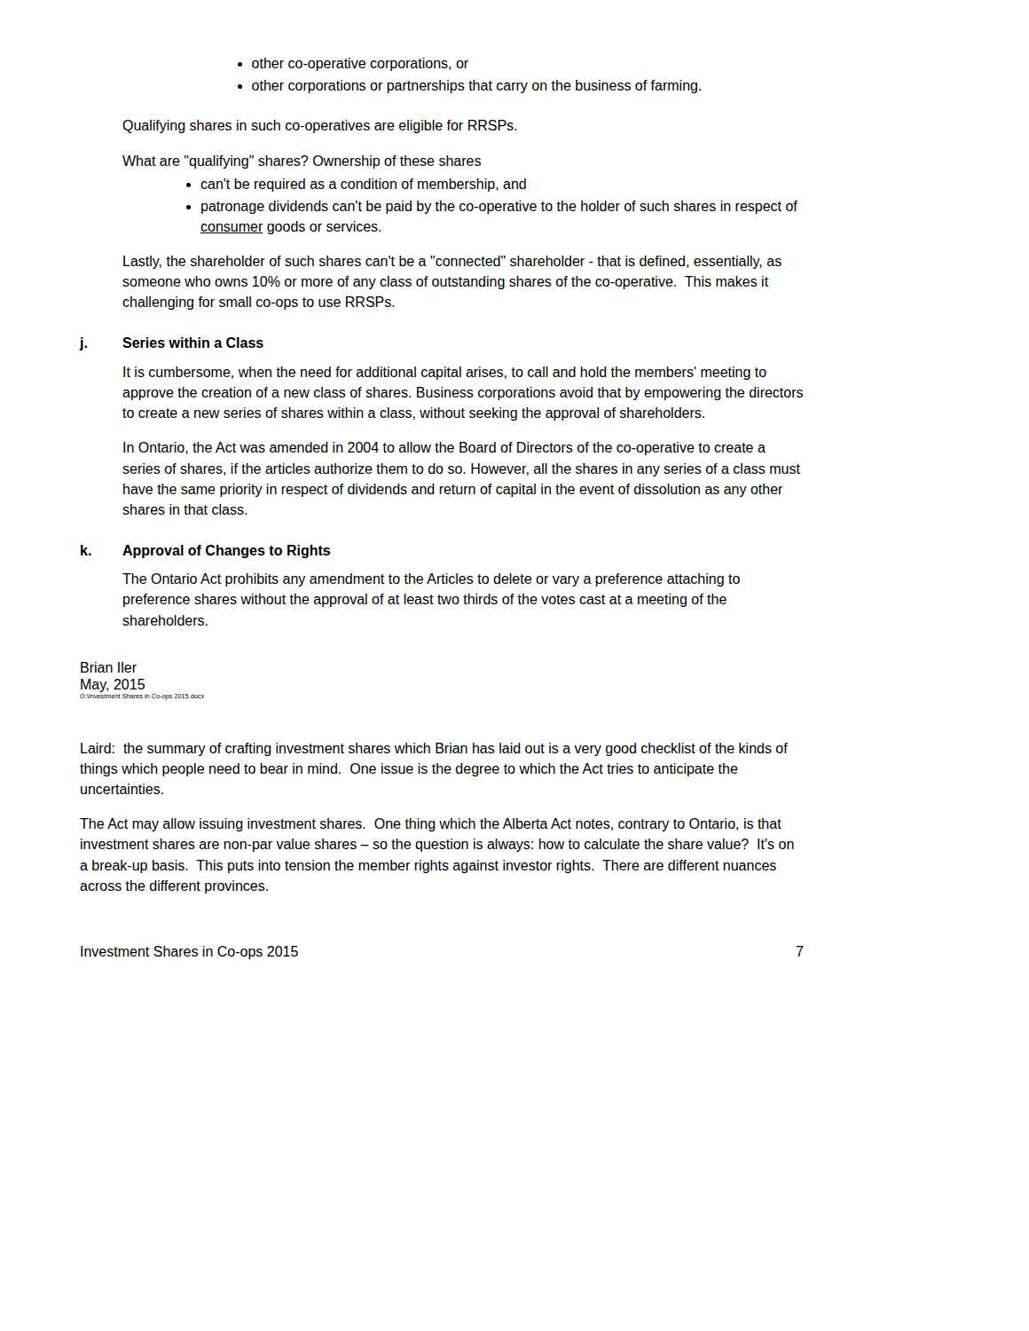other co-operative corporations, or
other corporations or partnerships that carry on the business of farming.
Qualifying shares in such co-operatives are eligible for RRSPs.
What are "qualifying" shares? Ownership of these shares
can't be required as a condition of membership, and
patronage dividends can't be paid by the co-operative to the holder of such shares in respect of consumer goods or services.
Lastly, the shareholder of such shares can't be a "connected" shareholder - that is defined, essentially, as someone who owns 10% or more of any class of outstanding shares of the co-operative. This makes it challenging for small co-ops to use RRSPs.
j. Series within a Class
It is cumbersome, when the need for additional capital arises, to call and hold the members' meeting to approve the creation of a new class of shares. Business corporations avoid that by empowering the directors to create a new series of shares within a class, without seeking the approval of shareholders.
In Ontario, the Act was amended in 2004 to allow the Board of Directors of the co-operative to create a series of shares, if the articles authorize them to do so. However, all the shares in any series of a class must have the same priority in respect of dividends and return of capital in the event of dissolution as any other shares in that class.
k. Approval of Changes to Rights
The Ontario Act prohibits any amendment to the Articles to delete or vary a preference attaching to preference shares without the approval of at least two thirds of the votes cast at a meeting of the shareholders.
Brian Iler
May, 2015
O:\Investment Shares in Co-ops 2015.docx
Laird: the summary of crafting investment shares which Brian has laid out is a very good checklist of the kinds of things which people need to bear in mind. One issue is the degree to which the Act tries to anticipate the uncertainties.
The Act may allow issuing investment shares. One thing which the Alberta Act notes, contrary to Ontario, is that investment shares are non-par value shares – so the question is always: how to calculate the share value? It's on a break-up basis. This puts into tension the member rights against investor rights. There are different nuances across the different provinces.
Investment Shares in Co-ops 2015 7